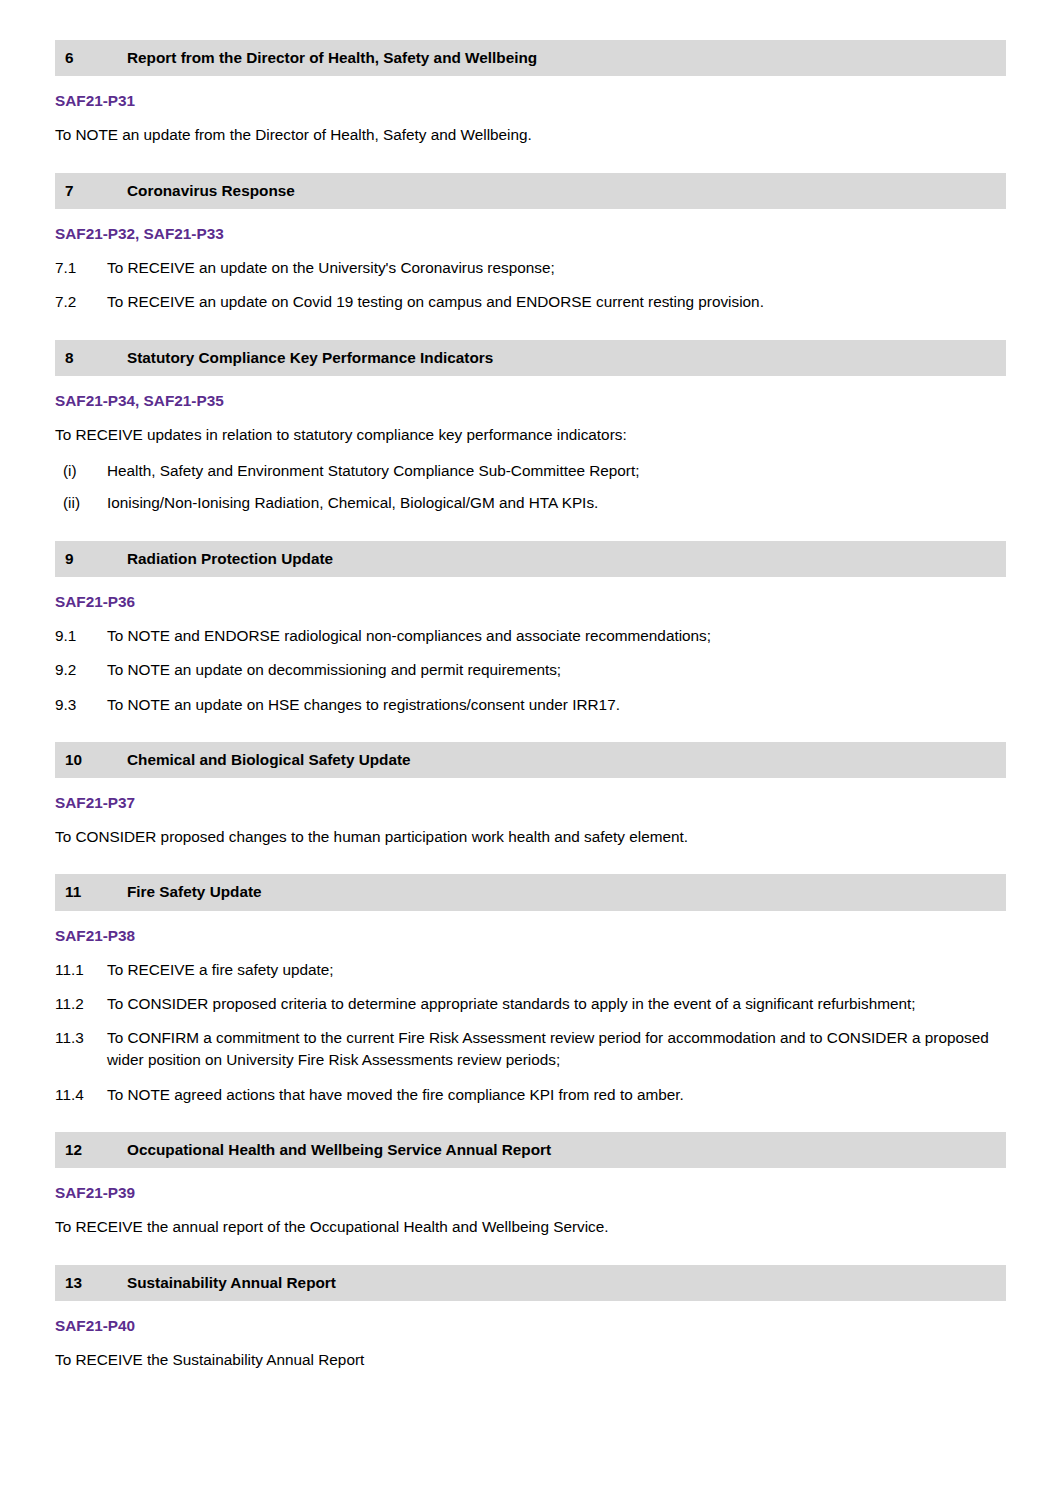6 Report from the Director of Health, Safety and Wellbeing
SAF21-P31
To NOTE an update from the Director of Health, Safety and Wellbeing.
7 Coronavirus Response
SAF21-P32, SAF21-P33
7.1 To RECEIVE an update on the University's Coronavirus response;
7.2 To RECEIVE an update on Covid 19 testing on campus and ENDORSE current resting provision.
8 Statutory Compliance Key Performance Indicators
SAF21-P34, SAF21-P35
To RECEIVE updates in relation to statutory compliance key performance indicators:
(i) Health, Safety and Environment Statutory Compliance Sub-Committee Report;
(ii) Ionising/Non-Ionising Radiation, Chemical, Biological/GM and HTA KPIs.
9 Radiation Protection Update
SAF21-P36
9.1 To NOTE and ENDORSE radiological non-compliances and associate recommendations;
9.2 To NOTE an update on decommissioning and permit requirements;
9.3 To NOTE an update on HSE changes to registrations/consent under IRR17.
10 Chemical and Biological Safety Update
SAF21-P37
To CONSIDER proposed changes to the human participation work health and safety element.
11 Fire Safety Update
SAF21-P38
11.1 To RECEIVE a fire safety update;
11.2 To CONSIDER proposed criteria to determine appropriate standards to apply in the event of a significant refurbishment;
11.3 To CONFIRM a commitment to the current Fire Risk Assessment review period for accommodation and to CONSIDER a proposed wider position on University Fire Risk Assessments review periods;
11.4 To NOTE agreed actions that have moved the fire compliance KPI from red to amber.
12 Occupational Health and Wellbeing Service Annual Report
SAF21-P39
To RECEIVE the annual report of the Occupational Health and Wellbeing Service.
13 Sustainability Annual Report
SAF21-P40
To RECEIVE the Sustainability Annual Report